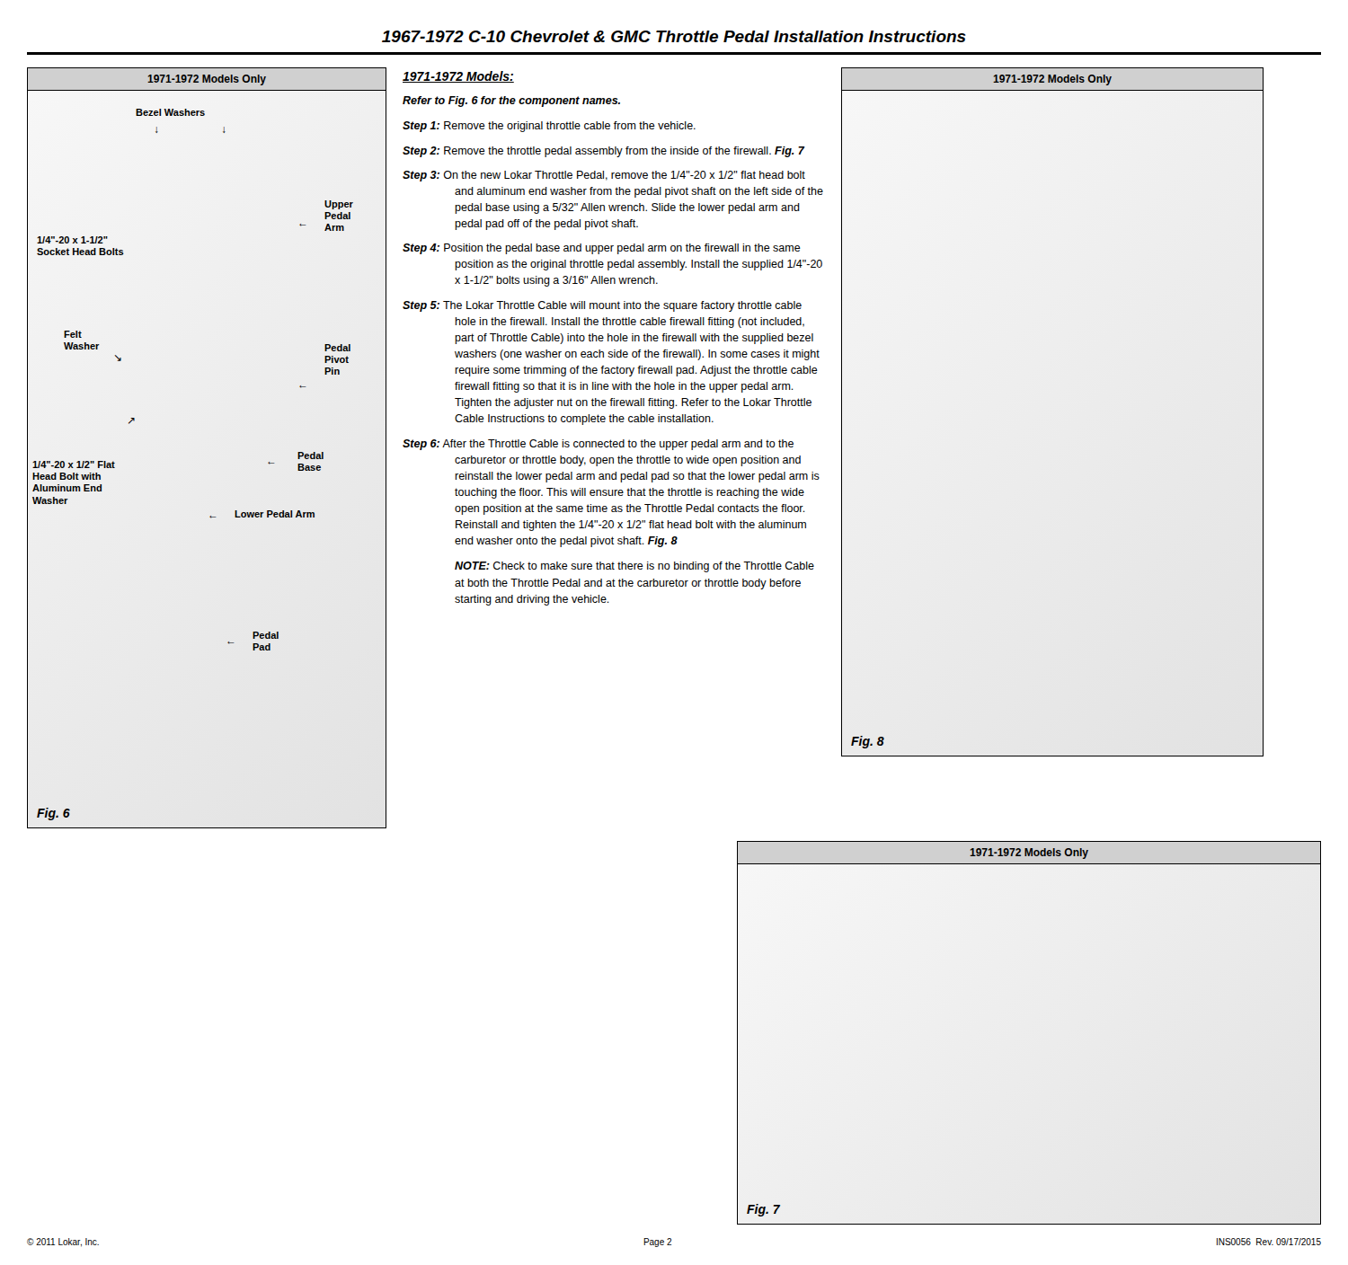1967-1972 C-10 Chevrolet & GMC Throttle Pedal Installation Instructions
1971-1972 Models Only
Bezel Washers
↓
↓
Upper
Pedal
Arm
←
1/4"-20 x 1-1/2"
Socket Head Bolts
Felt
Washer
↘
Pedal
Pivot
Pin
←
Pedal
Base
←
1/4"-20 x 1/2" Flat
Head Bolt with
Aluminum End
Washer
↗
Lower Pedal Arm
←
Pedal
Pad
←
Fig. 6
1971-1972 Models:
Refer to Fig. 6 for the component names.
Step 1: Remove the original throttle cable from the vehicle.
Step 2: Remove the throttle pedal assembly from the inside of the firewall. Fig. 7
Step 3: On the new Lokar Throttle Pedal, remove the 1/4"-20 x 1/2" flat head bolt and aluminum end washer from the pedal pivot shaft on the left side of the pedal base using a 5/32" Allen wrench. Slide the lower pedal arm and pedal pad off of the pedal pivot shaft.
Step 4: Position the pedal base and upper pedal arm on the firewall in the same position as the original throttle pedal assembly. Install the supplied 1/4"-20 x 1-1/2" bolts using a 3/16" Allen wrench.
Step 5: The Lokar Throttle Cable will mount into the square factory throttle cable hole in the firewall. Install the throttle cable firewall fitting (not included, part of Throttle Cable) into the hole in the firewall with the supplied bezel washers (one washer on each side of the firewall). In some cases it might require some trimming of the factory firewall pad. Adjust the throttle cable firewall fitting so that it is in line with the hole in the upper pedal arm. Tighten the adjuster nut on the firewall fitting. Refer to the Lokar Throttle Cable Instructions to complete the cable installation.
Step 6: After the Throttle Cable is connected to the upper pedal arm and to the carburetor or throttle body, open the throttle to wide open position and reinstall the lower pedal arm and pedal pad so that the lower pedal arm is touching the floor. This will ensure that the throttle is reaching the wide open position at the same time as the Throttle Pedal contacts the floor. Reinstall and tighten the 1/4"-20 x 1/2" flat head bolt with the aluminum end washer onto the pedal pivot shaft. Fig. 8
NOTE: Check to make sure that there is no binding of the Throttle Cable at both the Throttle Pedal and at the carburetor or throttle body before starting and driving the vehicle.
1971-1972 Models Only
Fig. 8
1971-1972 Models Only
Fig. 7
© 2011 Lokar, Inc. Page 2 INS0056 Rev. 09/17/2015